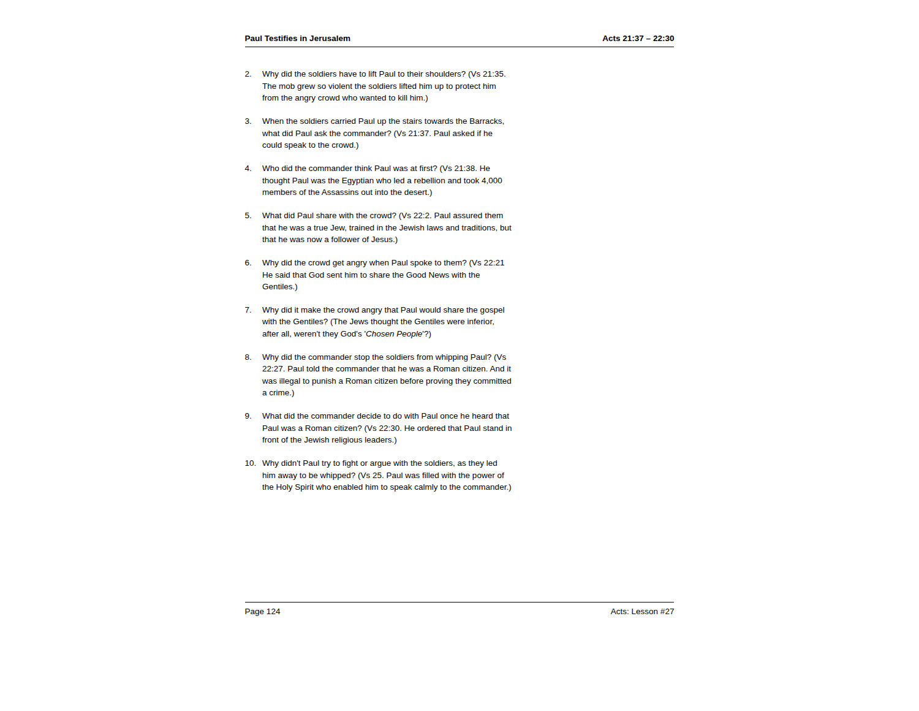Paul Testifies in Jerusalem
Acts 21:37 – 22:30
2. Why did the soldiers have to lift Paul to their shoulders? (Vs 21:35. The mob grew so violent the soldiers lifted him up to protect him from the angry crowd who wanted to kill him.)
3. When the soldiers carried Paul up the stairs towards the Barracks, what did Paul ask the commander? (Vs 21:37. Paul asked if he could speak to the crowd.)
4. Who did the commander think Paul was at first? (Vs 21:38. He thought Paul was the Egyptian who led a rebellion and took 4,000 members of the Assassins out into the desert.)
5. What did Paul share with the crowd? (Vs 22:2. Paul assured them that he was a true Jew, trained in the Jewish laws and traditions, but that he was now a follower of Jesus.)
6. Why did the crowd get angry when Paul spoke to them? (Vs 22:21 He said that God sent him to share the Good News with the Gentiles.)
7. Why did it make the crowd angry that Paul would share the gospel with the Gentiles? (The Jews thought the Gentiles were inferior, after all, weren't they God's 'Chosen People'?)
8. Why did the commander stop the soldiers from whipping Paul? (Vs 22:27. Paul told the commander that he was a Roman citizen. And it was illegal to punish a Roman citizen before proving they committed a crime.)
9. What did the commander decide to do with Paul once he heard that Paul was a Roman citizen? (Vs 22:30. He ordered that Paul stand in front of the Jewish religious leaders.)
10. Why didn't Paul try to fight or argue with the soldiers, as they led him away to be whipped? (Vs 25. Paul was filled with the power of the Holy Spirit who enabled him to speak calmly to the commander.)
Page 124
Acts: Lesson #27